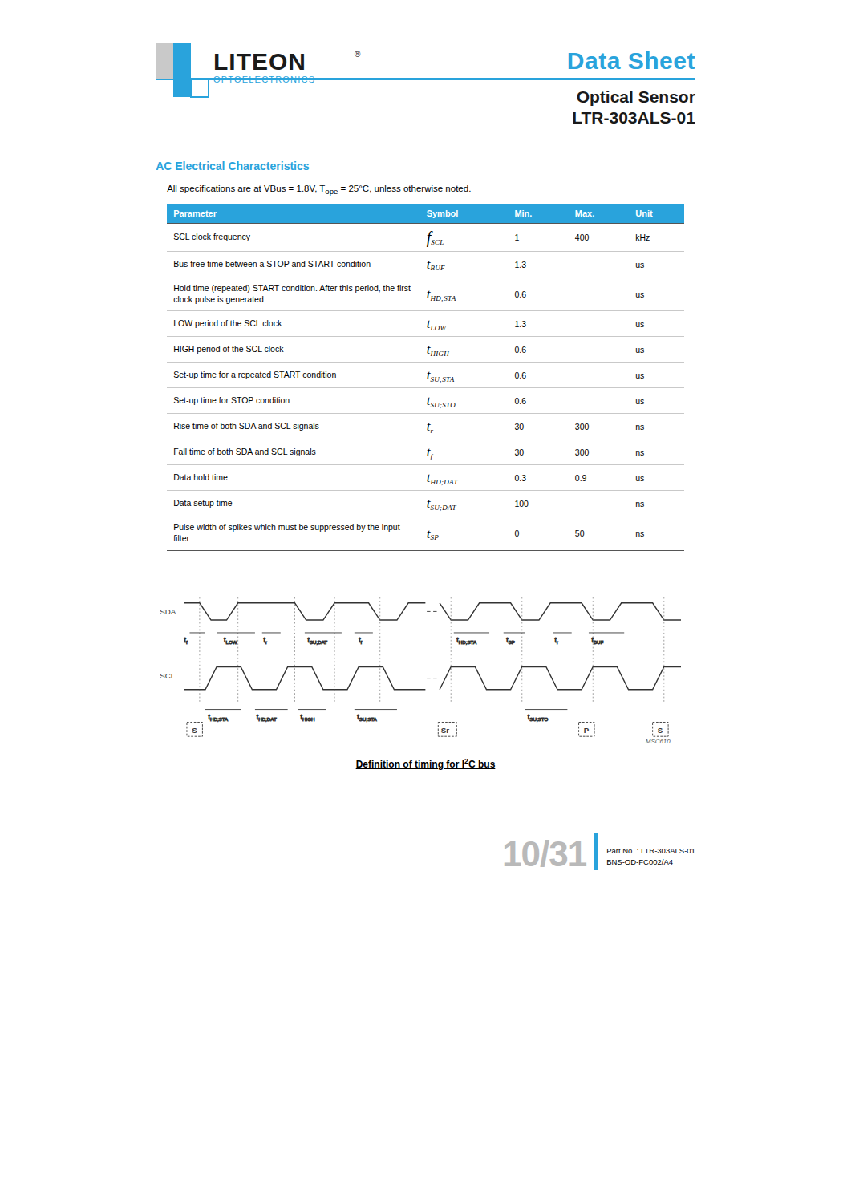LITEON ® OPTOELECTRONICS
Data Sheet
Optical Sensor
LTR-303ALS-01
AC Electrical Characteristics
All specifications are at VBus = 1.8V, Tope = 25°C, unless otherwise noted.
| Parameter | Symbol | Min. | Max. | Unit |
| --- | --- | --- | --- | --- |
| SCL clock frequency | f SCL | 1 | 400 | kHz |
| Bus free time between a STOP and START condition | t BUF | 1.3 | | us |
| Hold time (repeated) START condition. After this period, the first clock pulse is generated | t HD;STA | 0.6 | | us |
| LOW period of the SCL clock | t LOW | 1.3 | | us |
| HIGH period of the SCL clock | t HIGH | 0.6 | | us |
| Set-up time for a repeated START condition | t SU;STA | 0.6 | | us |
| Set-up time for STOP condition | t SU;STO | 0.6 | | us |
| Rise time of both SDA and SCL signals | t r | 30 | 300 | ns |
| Fall time of both SDA and SCL signals | t f | 30 | 300 | ns |
| Data hold time | t HD;DAT | 0.3 | 0.9 | us |
| Data setup time | t SU;DAT | 100 | | ns |
| Pulse width of spikes which must be suppressed by the input filter | t SP | 0 | 50 | ns |
SDA SCL tf tLOW tr tSU;DAT tf tHD;STA tSP tr tBUF tHD;STA tHD;DAT tHIGH tSU;STA tSU;STO S Sr P S MSC610
Definition of timing for I2C bus
10/31
Part No. : LTR-303ALS-01
BNS-OD-FC002/A4